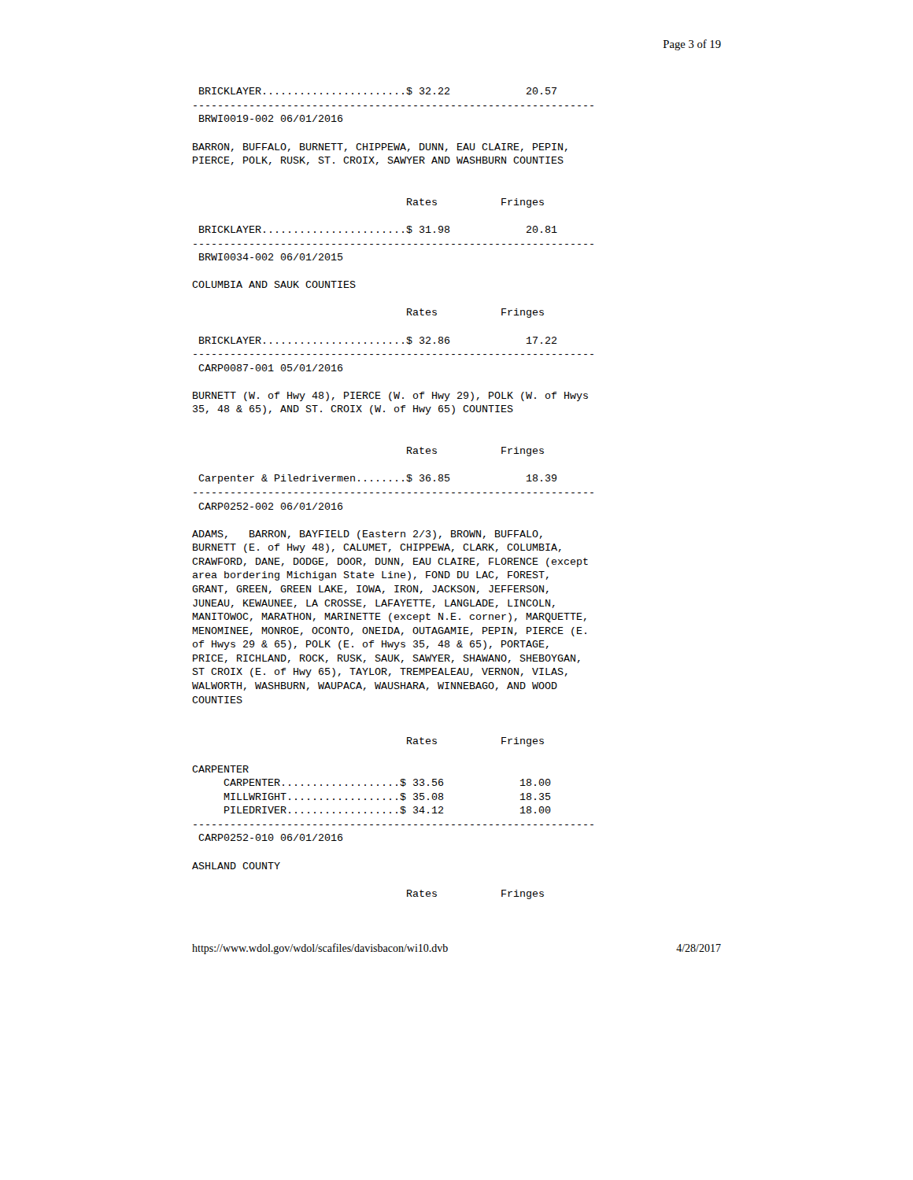Page 3 of 19
 BRICKLAYER.......................$ 32.22            20.57
----------------------------------------------------------------
 BRWI0019-002 06/01/2016

BARRON, BUFFALO, BURNETT, CHIPPEWA, DUNN, EAU CLAIRE, PEPIN,
PIERCE, POLK, RUSK, ST. CROIX, SAWYER AND WASHBURN COUNTIES


                                  Rates          Fringes

 BRICKLAYER.......................$ 31.98            20.81
----------------------------------------------------------------
 BRWI0034-002 06/01/2015

COLUMBIA AND SAUK COUNTIES

                                  Rates          Fringes

 BRICKLAYER.......................$ 32.86            17.22
----------------------------------------------------------------
 CARP0087-001 05/01/2016

BURNETT (W. of Hwy 48), PIERCE (W. of Hwy 29), POLK (W. of Hwys
35, 48 & 65), AND ST. CROIX (W. of Hwy 65) COUNTIES


                                  Rates          Fringes

 Carpenter & Piledrivermen........$ 36.85            18.39
----------------------------------------------------------------
 CARP0252-002 06/01/2016

ADAMS,   BARRON, BAYFIELD (Eastern 2/3), BROWN, BUFFALO,
BURNETT (E. of Hwy 48), CALUMET, CHIPPEWA, CLARK, COLUMBIA,
CRAWFORD, DANE, DODGE, DOOR, DUNN, EAU CLAIRE, FLORENCE (except
area bordering Michigan State Line), FOND DU LAC, FOREST,
GRANT, GREEN, GREEN LAKE, IOWA, IRON, JACKSON, JEFFERSON,
JUNEAU, KEWAUNEE, LA CROSSE, LAFAYETTE, LANGLADE, LINCOLN,
MANITOWOC, MARATHON, MARINETTE (except N.E. corner), MARQUETTE,
MENOMINEE, MONROE, OCONTO, ONEIDA, OUTAGAMIE, PEPIN, PIERCE (E.
of Hwys 29 & 65), POLK (E. of Hwys 35, 48 & 65), PORTAGE,
PRICE, RICHLAND, ROCK, RUSK, SAUK, SAWYER, SHAWANO, SHEBOYGAN,
ST CROIX (E. of Hwy 65), TAYLOR, TREMPEALEAU, VERNON, VILAS,
WALWORTH, WASHBURN, WAUPACA, WAUSHARA, WINNEBAGO, AND WOOD
COUNTIES


                                  Rates          Fringes

CARPENTER
     CARPENTER...................$ 33.56            18.00
     MILLWRIGHT..................$ 35.08            18.35
     PILEDRIVER..................$ 34.12            18.00
----------------------------------------------------------------
 CARP0252-010 06/01/2016

ASHLAND COUNTY

                                  Rates          Fringes
https://www.wdol.gov/wdol/scafiles/davisbacon/wi10.dvb 4/28/2017